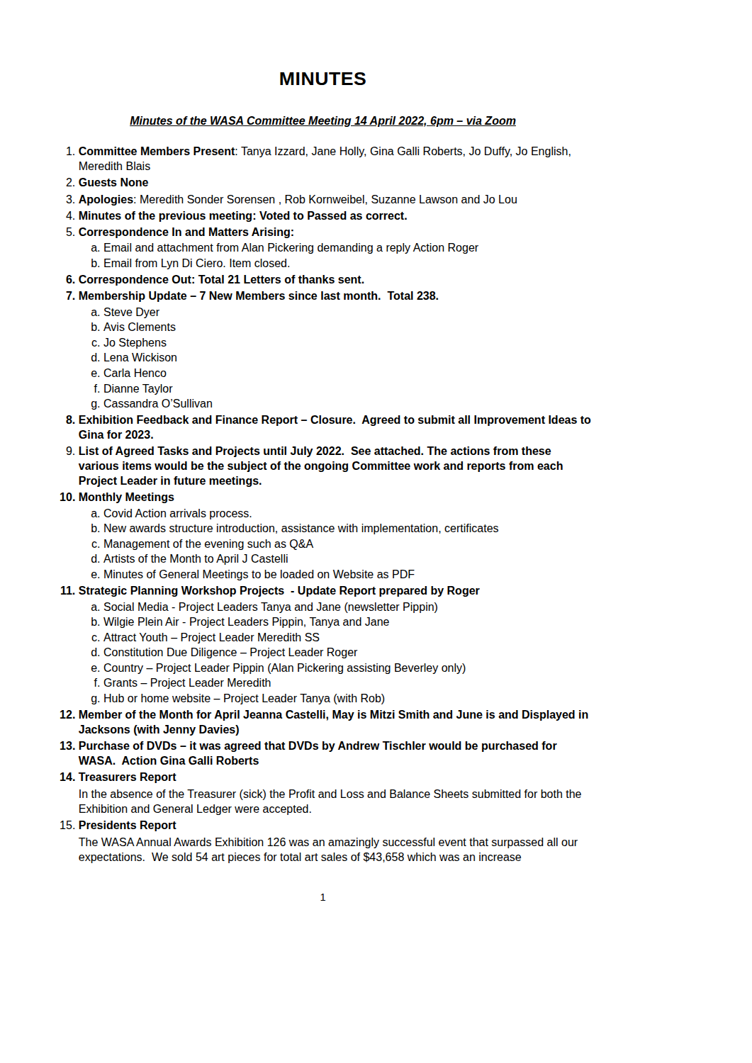MINUTES
Minutes of the WASA Committee Meeting 14 April 2022, 6pm – via Zoom
Committee Members Present: Tanya Izzard, Jane Holly, Gina Galli Roberts, Jo Duffy, Jo English, Meredith Blais
Guests None
Apologies: Meredith Sonder Sorensen , Rob Kornweibel, Suzanne Lawson and Jo Lou
Minutes of the previous meeting: Voted to Passed as correct.
Correspondence In and Matters Arising:
Email and attachment from Alan Pickering demanding a reply Action Roger
Email from Lyn Di Ciero. Item closed.
Correspondence Out: Total 21 Letters of thanks sent.
Membership Update – 7 New Members since last month. Total 238.
Steve Dyer
Avis Clements
Jo Stephens
Lena Wickison
Carla Henco
Dianne Taylor
Cassandra O’Sullivan
Exhibition Feedback and Finance Report – Closure. Agreed to submit all Improvement Ideas to Gina for 2023.
List of Agreed Tasks and Projects until July 2022. See attached. The actions from these various items would be the subject of the ongoing Committee work and reports from each Project Leader in future meetings.
Monthly Meetings
Covid Action arrivals process.
New awards structure introduction, assistance with implementation, certificates
Management of the evening such as Q&A
Artists of the Month to April J Castelli
Minutes of General Meetings to be loaded on Website as PDF
Strategic Planning Workshop Projects - Update Report prepared by Roger
Social Media - Project Leaders Tanya and Jane (newsletter Pippin)
Wilgie Plein Air - Project Leaders Pippin, Tanya and Jane
Attract Youth – Project Leader Meredith SS
Constitution Due Diligence – Project Leader Roger
Country – Project Leader Pippin (Alan Pickering assisting Beverley only)
Grants – Project Leader Meredith
Hub or home website – Project Leader Tanya (with Rob)
Member of the Month for April Jeanna Castelli, May is Mitzi Smith and June is and Displayed in Jacksons (with Jenny Davies)
Purchase of DVDs – it was agreed that DVDs by Andrew Tischler would be purchased for WASA. Action Gina Galli Roberts
Treasurers Report
In the absence of the Treasurer (sick) the Profit and Loss and Balance Sheets submitted for both the Exhibition and General Ledger were accepted.
Presidents Report
The WASA Annual Awards Exhibition 126 was an amazingly successful event that surpassed all our expectations. We sold 54 art pieces for total art sales of $43,658 which was an increase
1